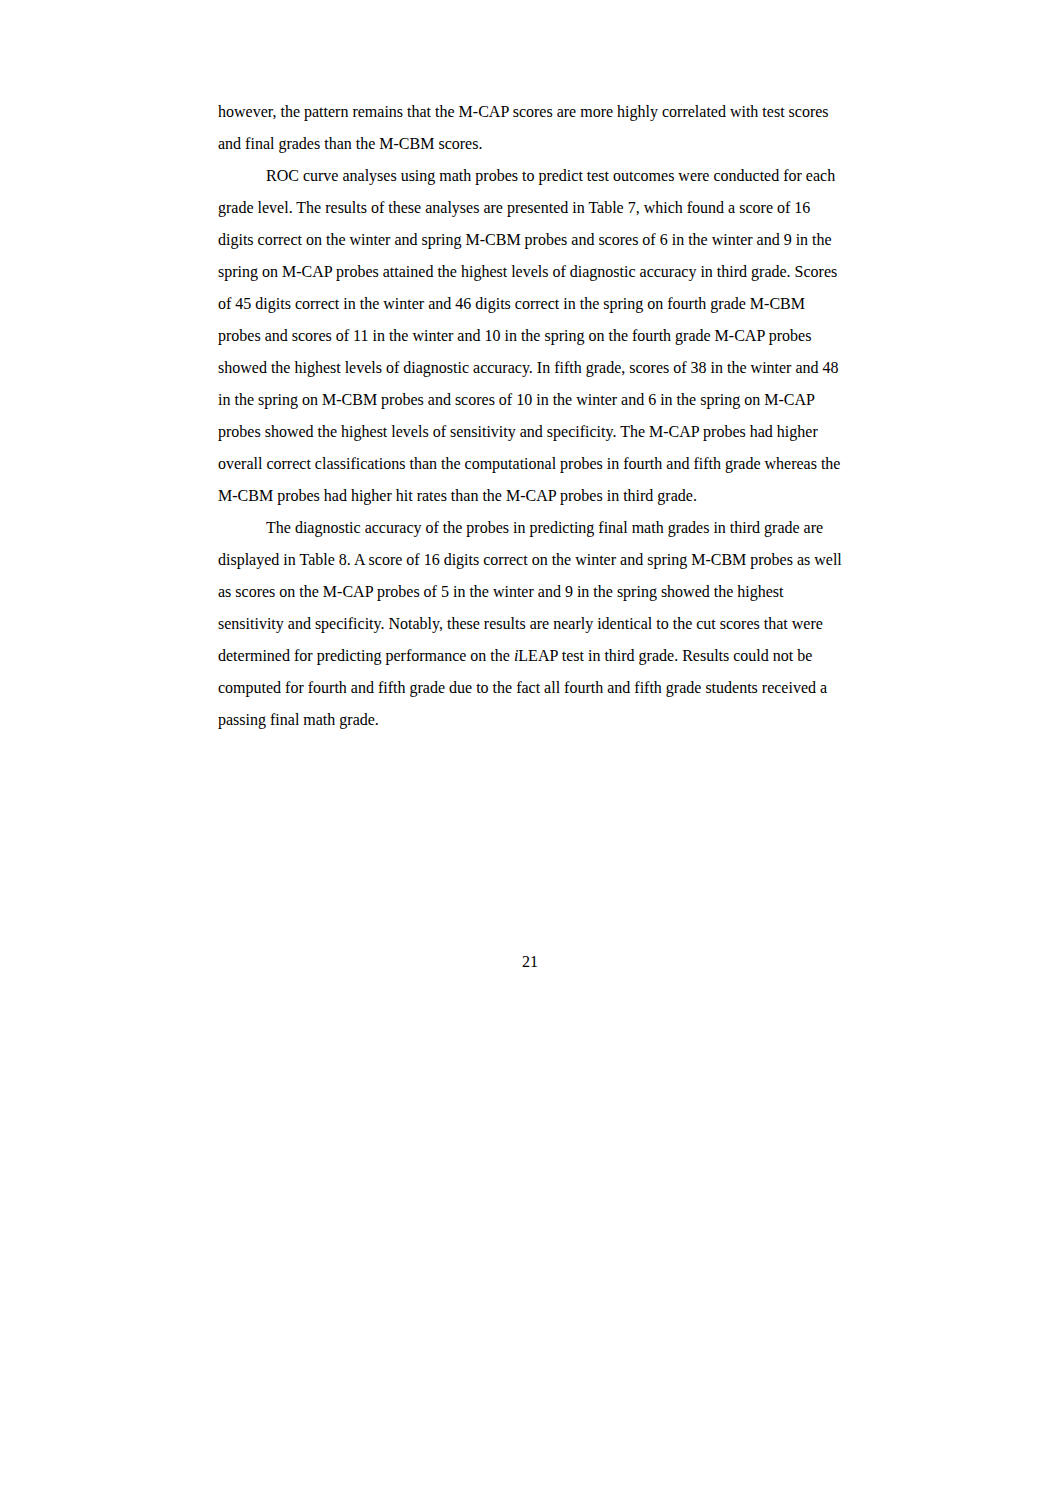however, the pattern remains that the M-CAP scores are more highly correlated with test scores and final grades than the M-CBM scores.
ROC curve analyses using math probes to predict test outcomes were conducted for each grade level. The results of these analyses are presented in Table 7, which found a score of 16 digits correct on the winter and spring M-CBM probes and scores of 6 in the winter and 9 in the spring on M-CAP probes attained the highest levels of diagnostic accuracy in third grade. Scores of 45 digits correct in the winter and 46 digits correct in the spring on fourth grade M-CBM probes and scores of 11 in the winter and 10 in the spring on the fourth grade M-CAP probes showed the highest levels of diagnostic accuracy. In fifth grade, scores of 38 in the winter and 48 in the spring on M-CBM probes and scores of 10 in the winter and 6 in the spring on M-CAP probes showed the highest levels of sensitivity and specificity. The M-CAP probes had higher overall correct classifications than the computational probes in fourth and fifth grade whereas the M-CBM probes had higher hit rates than the M-CAP probes in third grade.
The diagnostic accuracy of the probes in predicting final math grades in third grade are displayed in Table 8. A score of 16 digits correct on the winter and spring M-CBM probes as well as scores on the M-CAP probes of 5 in the winter and 9 in the spring showed the highest sensitivity and specificity. Notably, these results are nearly identical to the cut scores that were determined for predicting performance on the i LEAP test in third grade. Results could not be computed for fourth and fifth grade due to the fact all fourth and fifth grade students received a passing final math grade.
21